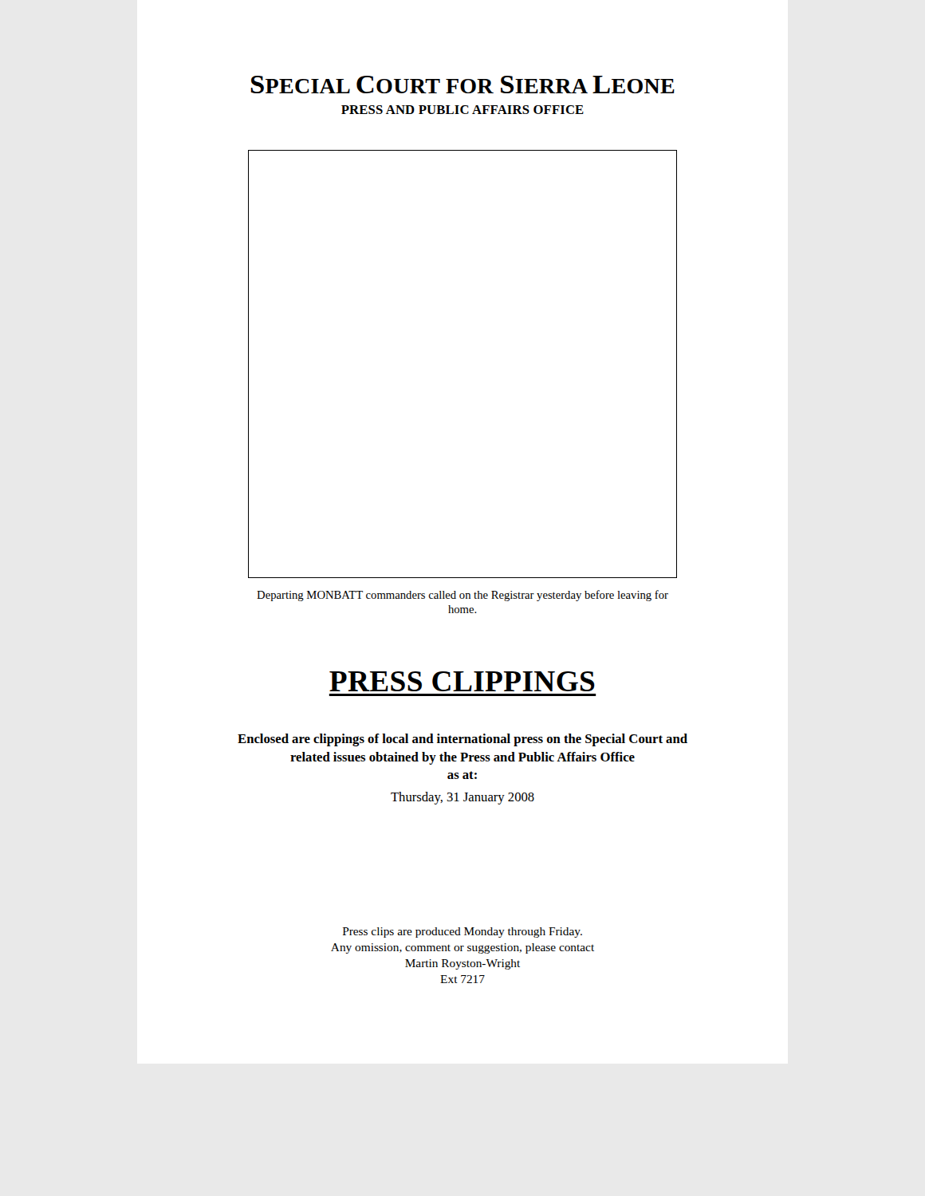SPECIAL COURT FOR SIERRA LEONE
PRESS AND PUBLIC AFFAIRS OFFICE
Departing MONBATT commanders called on the Registrar yesterday before leaving for home.
PRESS CLIPPINGS
Enclosed are clippings of local and international press on the Special Court and related issues obtained by the Press and Public Affairs Office
as at:
Thursday, 31 January 2008
Press clips are produced Monday through Friday.
Any omission, comment or suggestion, please contact
Martin Royston-Wright
Ext 7217